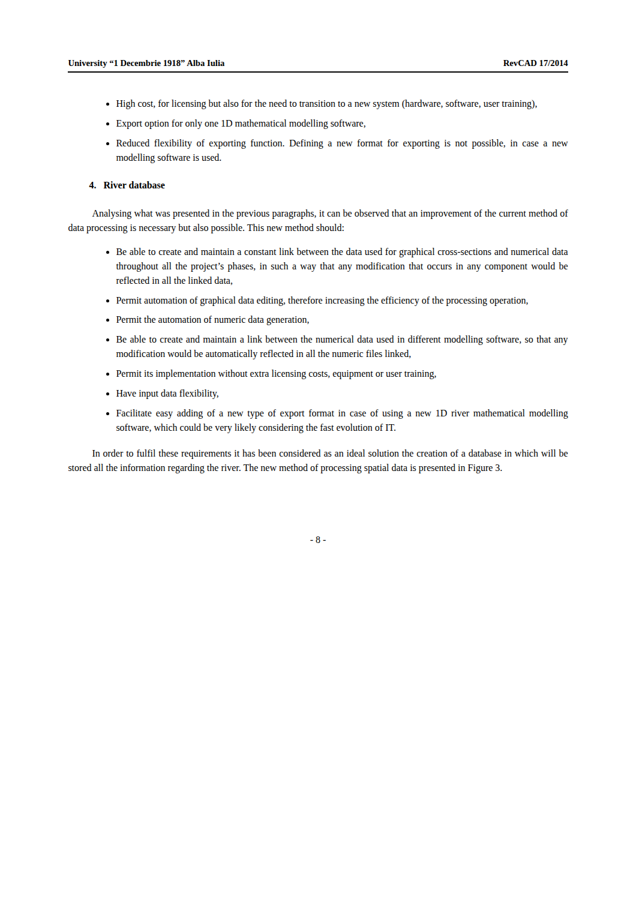University “1 Decembrie 1918” Alba Iulia RevCAD 17/2014
High cost, for licensing but also for the need to transition to a new system (hardware, software, user training),
Export option for only one 1D mathematical modelling software,
Reduced flexibility of exporting function. Defining a new format for exporting is not possible, in case a new modelling software is used.
4. River database
Analysing what was presented in the previous paragraphs, it can be observed that an improvement of the current method of data processing is necessary but also possible. This new method should:
Be able to create and maintain a constant link between the data used for graphical cross-sections and numerical data throughout all the project’s phases, in such a way that any modification that occurs in any component would be reflected in all the linked data,
Permit automation of graphical data editing, therefore increasing the efficiency of the processing operation,
Permit the automation of numeric data generation,
Be able to create and maintain a link between the numerical data used in different modelling software, so that any modification would be automatically reflected in all the numeric files linked,
Permit its implementation without extra licensing costs, equipment or user training,
Have input data flexibility,
Facilitate easy adding of a new type of export format in case of using a new 1D river mathematical modelling software, which could be very likely considering the fast evolution of IT.
In order to fulfil these requirements it has been considered as an ideal solution the creation of a database in which will be stored all the information regarding the river. The new method of processing spatial data is presented in Figure 3.
- 8 -